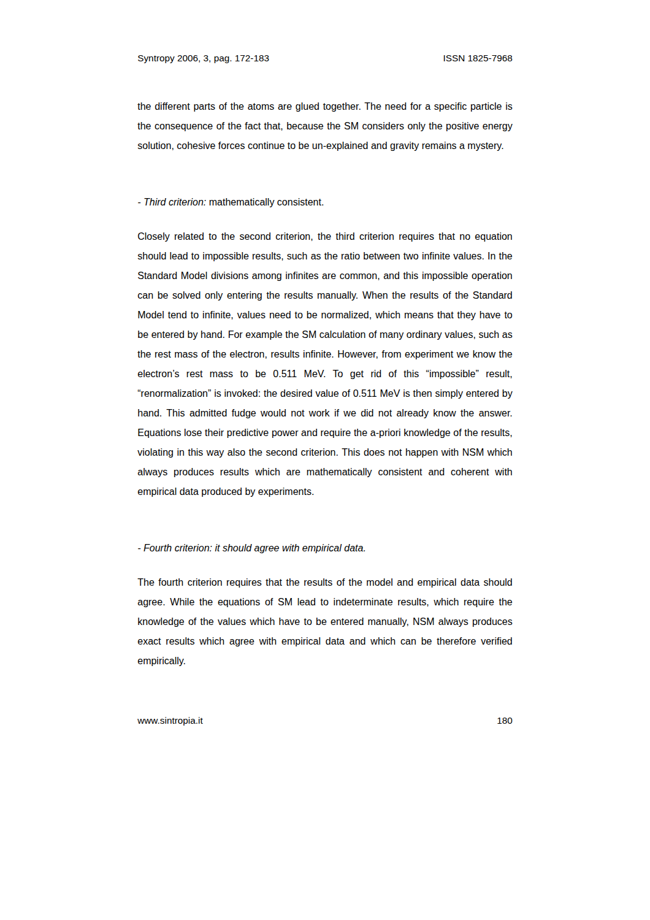Syntropy 2006, 3, pag. 172-183
ISSN 1825-7968
the different parts of the atoms are glued together. The need for a specific particle is the consequence of the fact that, because the SM considers only the positive energy solution, cohesive forces continue to be un-explained and gravity remains a mystery.
- Third criterion: mathematically consistent.
Closely related to the second criterion, the third criterion requires that no equation should lead to impossible results, such as the ratio between two infinite values. In the Standard Model divisions among infinites are common, and this impossible operation can be solved only entering the results manually. When the results of the Standard Model tend to infinite, values need to be normalized, which means that they have to be entered by hand. For example the SM calculation of many ordinary values, such as the rest mass of the electron, results infinite. However, from experiment we know the electron’s rest mass to be 0.511 MeV. To get rid of this “impossible” result, “renormalization” is invoked: the desired value of 0.511 MeV is then simply entered by hand. This admitted fudge would not work if we did not already know the answer. Equations lose their predictive power and require the a-priori knowledge of the results, violating in this way also the second criterion. This does not happen with NSM which always produces results which are mathematically consistent and coherent with empirical data produced by experiments.
- Fourth criterion: it should agree with empirical data.
The fourth criterion requires that the results of the model and empirical data should agree. While the equations of SM lead to indeterminate results, which require the knowledge of the values which have to be entered manually, NSM always produces exact results which agree with empirical data and which can be therefore verified empirically.
www.sintropia.it
180